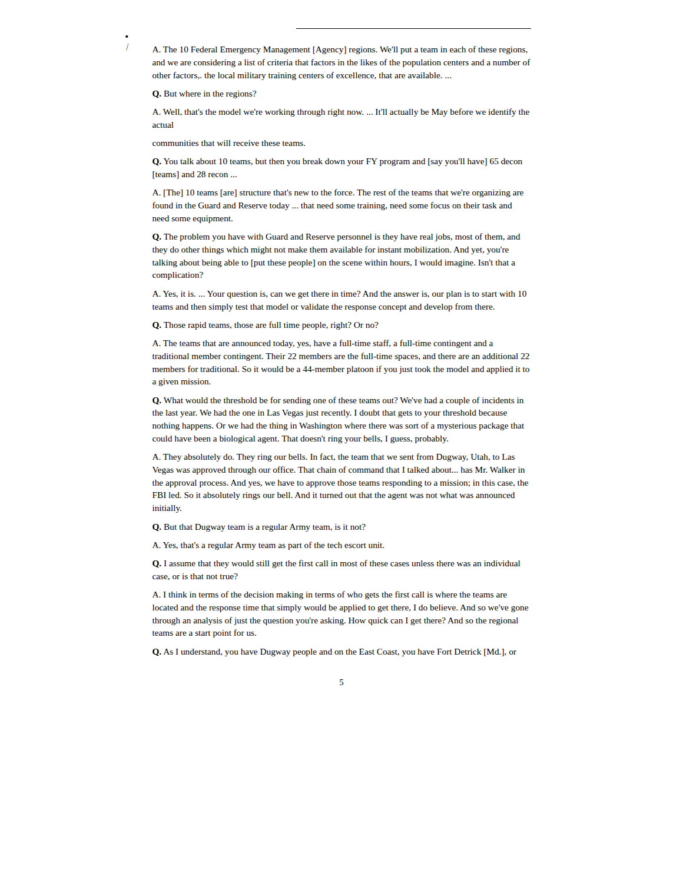•  ⁄
A. The 10 Federal Emergency Management [Agency] regions. We'll put a team in each of these regions, and we are considering a list of criteria that factors in the likes of the population centers and a number of other factors,. the local military training centers of excellence, that are available. ...
Q. But where in the regions?
A. Well, that's the model we're working through right now. ... It'll actually be May before we identify the actual
communities that will receive these teams.
Q. You talk about 10 teams, but then you break down your FY program and [say you'll have] 65 decon [teams] and 28 recon ...
A. [The] 10 teams [are] structure that's new to the force. The rest of the teams that we're organizing are found in the Guard and Reserve today ... that need some training, need some focus on their task and need some equipment.
Q. The problem you have with Guard and Reserve personnel is they have real jobs, most of them, and they do other things which might not make them available for instant mobilization. And yet, you're talking about being able to [put these people] on the scene within hours, I would imagine. Isn't that a complication?
A. Yes, it is. ... Your question is, can we get there in time? And the answer is, our plan is to start with 10 teams and then simply test that model or validate the response concept and develop from there.
Q. Those rapid teams, those are full time people, right? Or no?
A. The teams that are announced today, yes, have a full-time staff, a full-time contingent and a traditional member contingent. Their 22 members are the full-time spaces, and there are an additional 22 members for traditional. So it would be a 44-member platoon if you just took the model and applied it to a given mission.
Q. What would the threshold be for sending one of these teams out? We've had a couple of incidents in the last year. We had the one in Las Vegas just recently. I doubt that gets to your threshold because nothing happens. Or we had the thing in Washington where there was sort of a mysterious package that could have been a biological agent. That doesn't ring your bells, I guess, probably.
A. They absolutely do. They ring our bells. In fact, the team that we sent from Dugway, Utah, to Las Vegas was approved through our office. That chain of command that I talked about... has Mr. Walker in the approval process. And yes, we have to approve those teams responding to a mission; in this case, the FBI led. So it absolutely rings our bell. And it turned out that the agent was not what was announced initially.
Q. But that Dugway team is a regular Army team, is it not?
A. Yes, that's a regular Army team as part of the tech escort unit.
Q. I assume that they would still get the first call in most of these cases unless there was an individual case, or is that not true?
A. I think in terms of the decision making in terms of who gets the first call is where the teams are located and the response time that simply would be applied to get there, I do believe. And so we've gone through an analysis of just the question you're asking. How quick can I get there? And so the regional teams are a start point for us.
Q. As I understand, you have Dugway people and on the East Coast, you have Fort Detrick [Md.], or
5